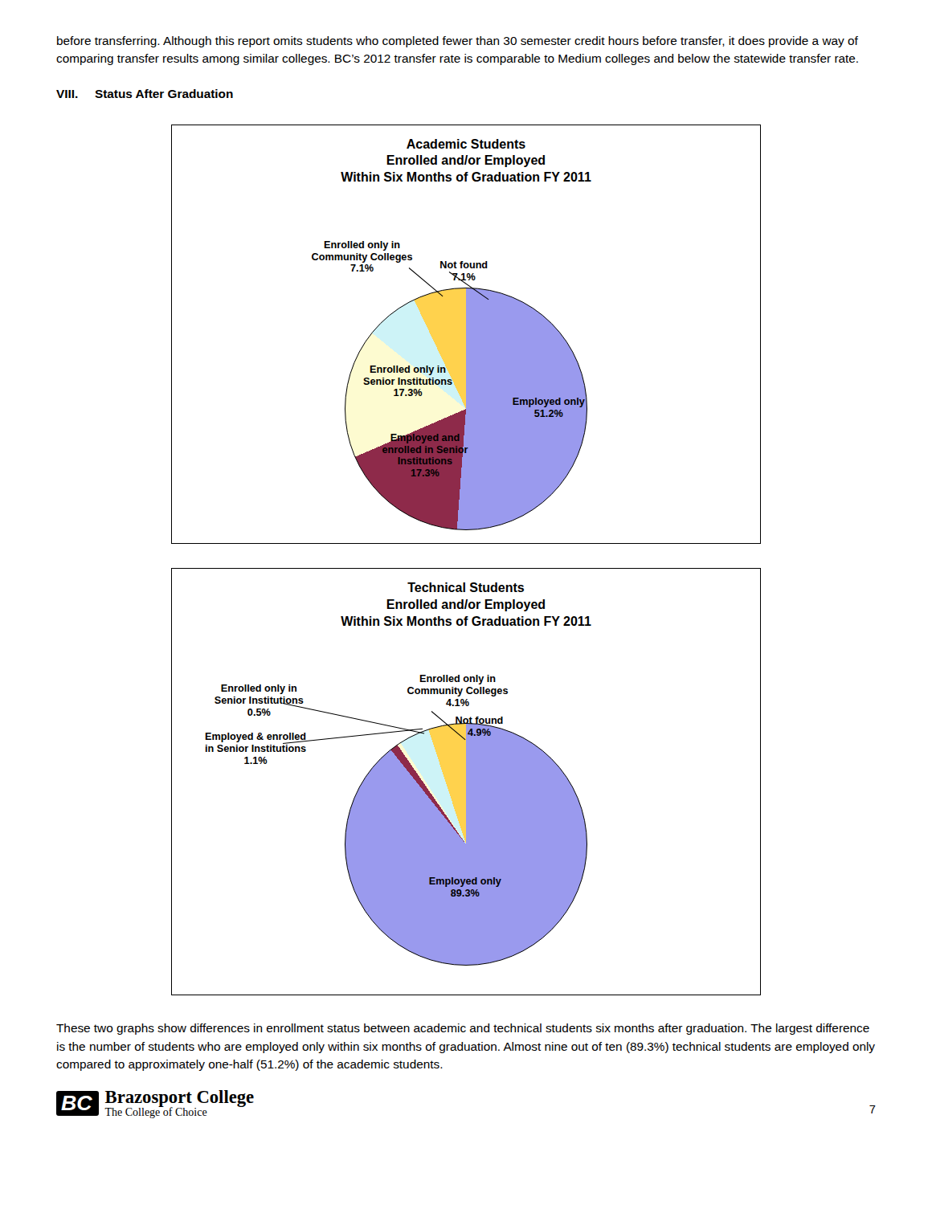before transferring. Although this report omits students who completed fewer than 30 semester credit hours before transfer, it does provide a way of comparing transfer results among similar colleges. BC’s 2012 transfer rate is comparable to Medium colleges and below the statewide transfer rate.
VIII. Status After Graduation
Academic Students
Enrolled and/or Employed
Within Six Months of Graduation FY 2011
Employed only
51.2%
Employed and
enrolled in Senior
Institutions
17.3%
Enrolled only in
Senior Institutions
17.3%
Enrolled only in
Community Colleges
7.1%
Not found
7.1%
Technical Students
Enrolled and/or Employed
Within Six Months of Graduation FY 2011
Enrolled only in
Senior Institutions
0.5%
Enrolled only in
Community Colleges
4.1%
Not found
4.9%
Employed & enrolled
in Senior Institutions
1.1%
Employed only
89.3%
These two graphs show differences in enrollment status between academic and technical students six months after graduation. The largest difference is the number of students who are employed only within six months of graduation. Almost nine out of ten (89.3%) technical students are employed only compared to approximately one-half (51.2%) of the academic students.
BC
Brazosport College
The College of Choice
7